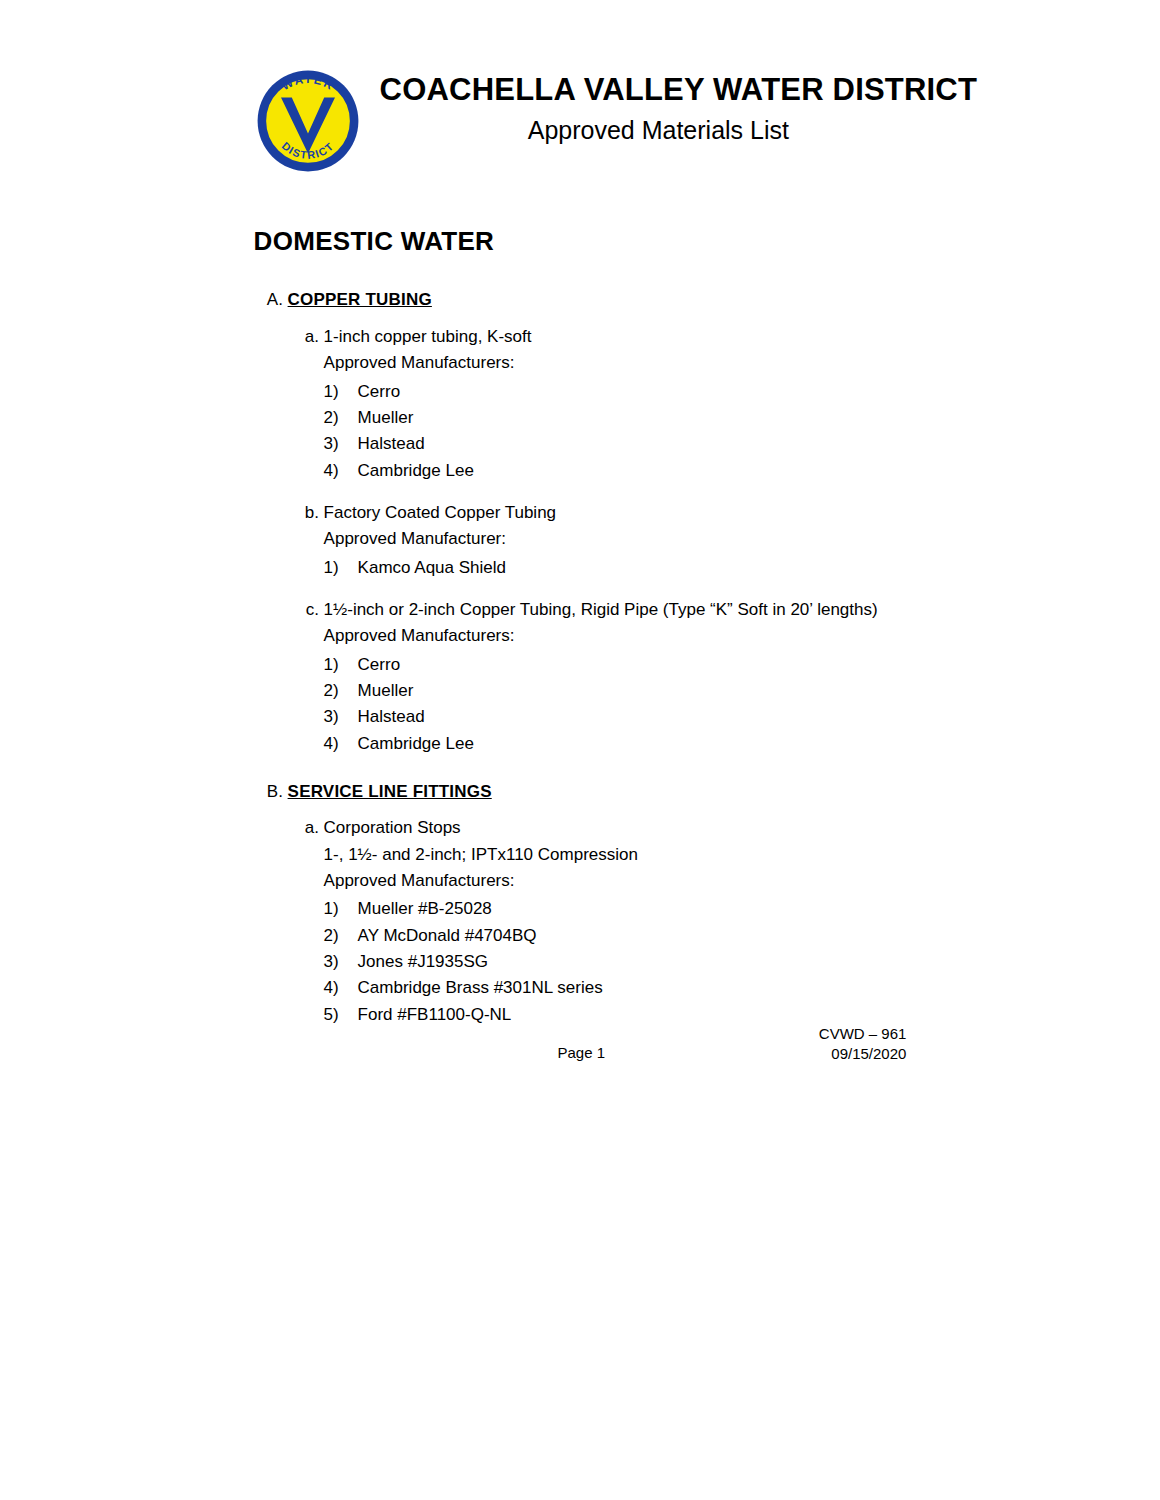WATER DISTRICT
COACHELLA VALLEY WATER DISTRICT
Approved Materials List
DOMESTIC WATER
COPPER TUBING
1-inch copper tubing, K-soft Approved Manufacturers:
Cerro
Mueller
Halstead
Cambridge Lee
Factory Coated Copper Tubing Approved Manufacturer:
Kamco Aqua Shield
1½-inch or 2-inch Copper Tubing, Rigid Pipe (Type “K” Soft in 20’ lengths) Approved Manufacturers:
Cerro
Mueller
Halstead
Cambridge Lee
SERVICE LINE FITTINGS
Corporation Stops 1-, 1½- and 2-inch; IPTx110 Compression Approved Manufacturers:
Mueller #B-25028
AY McDonald #4704BQ
Jones #J1935SG
Cambridge Brass #301NL series
Ford #FB1100-Q-NL
Page 1
CVWD – 961
09/15/2020